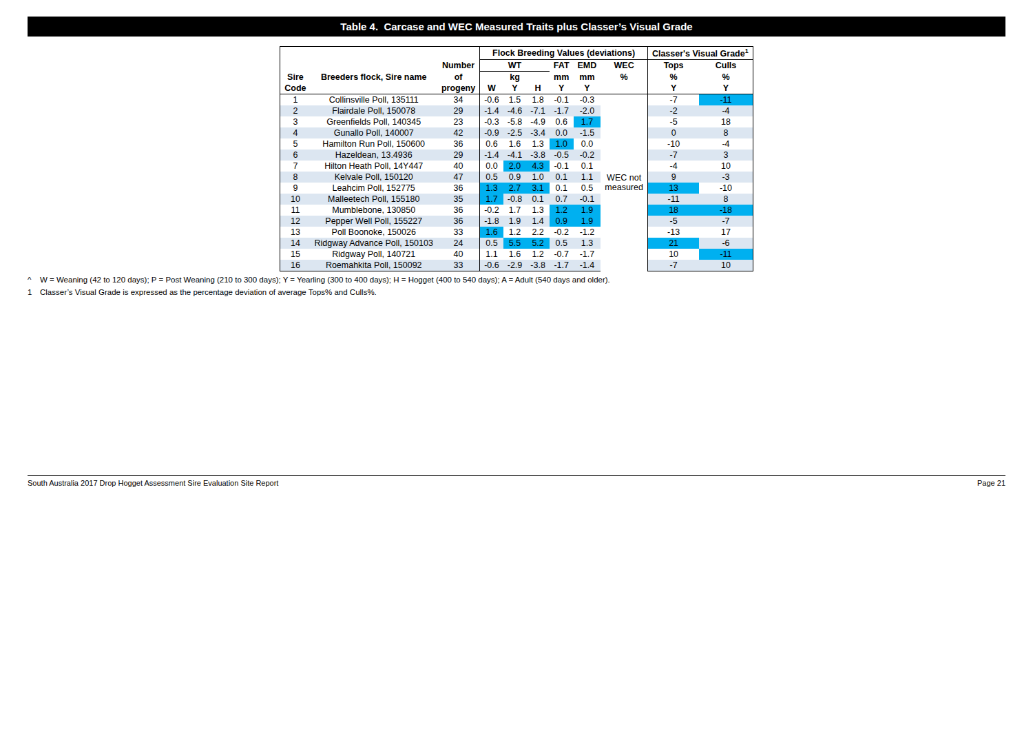Table 4. Carcase and WEC Measured Traits plus Classer’s Visual Grade
| | | | Flock Breeding Values (deviations) | Classer's Visual Grade 1 |
| | | Number | WT | FAT | EMD | WEC | Tops | Culls |
| Sire | Breeders flock, Sire name | of | kg | mm | mm | % | % | % |
| Code | | progeny | W | Y | H | Y | Y | | Y | Y |
| 1 | Collinsville Poll, 135111 | 34 | -0.6 | 1.5 | 1.8 | -0.1 | -0.3 | WEC not measured | -7 | -11 |
| 2 | Flairdale Poll, 150078 | 29 | -1.4 | -4.6 | -7.1 | -1.7 | -2.0 | -2 | -4 |
| 3 | Greenfields Poll, 140345 | 23 | -0.3 | -5.8 | -4.9 | 0.6 | 1.7 | -5 | 18 |
| 4 | Gunallo Poll, 140007 | 42 | -0.9 | -2.5 | -3.4 | 0.0 | -1.5 | 0 | 8 |
| 5 | Hamilton Run Poll, 150600 | 36 | 0.6 | 1.6 | 1.3 | 1.0 | 0.0 | -10 | -4 |
| 6 | Hazeldean, 13.4936 | 29 | -1.4 | -4.1 | -3.8 | -0.5 | -0.2 | -7 | 3 |
| 7 | Hilton Heath Poll, 14Y447 | 40 | 0.0 | 2.0 | 4.3 | -0.1 | 0.1 | -4 | 10 |
| 8 | Kelvale Poll, 150120 | 47 | 0.5 | 0.9 | 1.0 | 0.1 | 1.1 | 9 | -3 |
| 9 | Leahcim Poll, 152775 | 36 | 1.3 | 2.7 | 3.1 | 0.1 | 0.5 | 13 | -10 |
| 10 | Malleetech Poll, 155180 | 35 | 1.7 | -0.8 | 0.1 | 0.7 | -0.1 | -11 | 8 |
| 11 | Mumblebone, 130850 | 36 | -0.2 | 1.7 | 1.3 | 1.2 | 1.9 | 18 | -18 |
| 12 | Pepper Well Poll, 155227 | 36 | -1.8 | 1.9 | 1.4 | 0.9 | 1.9 | -5 | -7 |
| 13 | Poll Boonoke, 150026 | 33 | 1.6 | 1.2 | 2.2 | -0.2 | -1.2 | -13 | 17 |
| 14 | Ridgway Advance Poll, 150103 | 24 | 0.5 | 5.5 | 5.2 | 0.5 | 1.3 | 21 | -6 |
| 15 | Ridgway Poll, 140721 | 40 | 1.1 | 1.6 | 1.2 | -0.7 | -1.7 | 10 | -11 |
| 16 | Roemahkita Poll, 150092 | 33 | -0.6 | -2.9 | -3.8 | -1.7 | -1.4 | -7 | 10 |
^W = Weaning (42 to 120 days); P = Post Weaning (210 to 300 days); Y = Yearling (300 to 400 days); H = Hogget (400 to 540 days); A = Adult (540 days and older).
1 Classer’s Visual Grade is expressed as the percentage deviation of average Tops% and Culls%.
South Australia 2017 Drop Hogget Assessment Sire Evaluation Site Report
Page 21